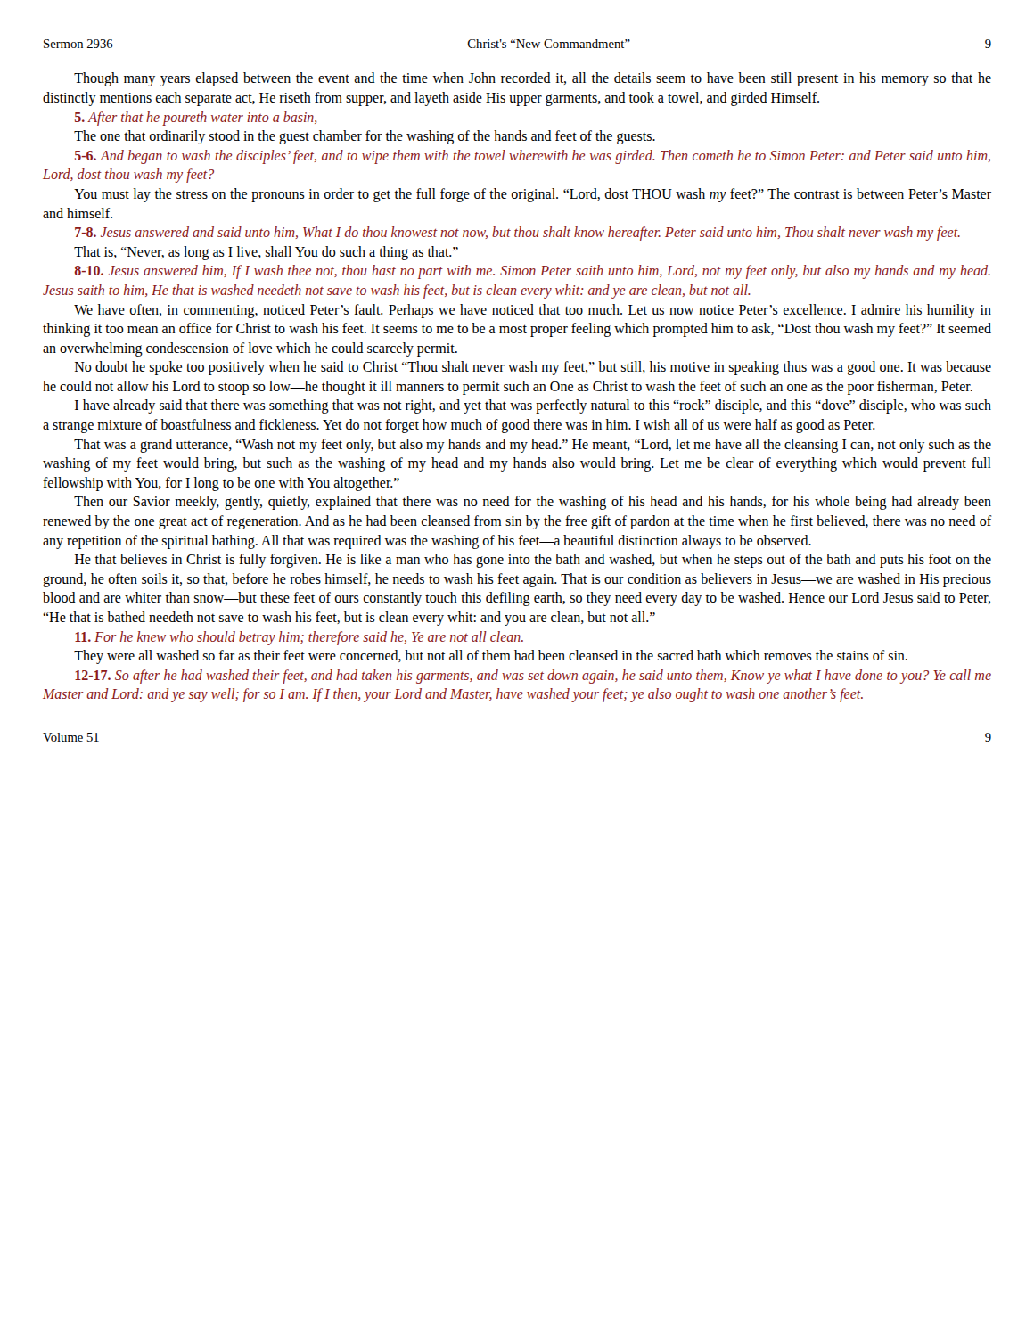Sermon 2936 Christ's “New Commandment” 9
Though many years elapsed between the event and the time when John recorded it, all the details seem to have been still present in his memory so that he distinctly mentions each separate act, He riseth from supper, and layeth aside His upper garments, and took a towel, and girded Himself.
5. After that he poureth water into a basin,—
The one that ordinarily stood in the guest chamber for the washing of the hands and feet of the guests.
5-6. And began to wash the disciples’ feet, and to wipe them with the towel wherewith he was girded. Then cometh he to Simon Peter: and Peter said unto him, Lord, dost thou wash my feet?
You must lay the stress on the pronouns in order to get the full forge of the original. “Lord, dost THOU wash my feet?” The contrast is between Peter’s Master and himself.
7-8. Jesus answered and said unto him, What I do thou knowest not now, but thou shalt know hereafter. Peter said unto him, Thou shalt never wash my feet.
That is, “Never, as long as I live, shall You do such a thing as that.”
8-10. Jesus answered him, If I wash thee not, thou hast no part with me. Simon Peter saith unto him, Lord, not my feet only, but also my hands and my head. Jesus saith to him, He that is washed needeth not save to wash his feet, but is clean every whit: and ye are clean, but not all.
We have often, in commenting, noticed Peter’s fault. Perhaps we have noticed that too much. Let us now notice Peter’s excellence. I admire his humility in thinking it too mean an office for Christ to wash his feet. It seems to me to be a most proper feeling which prompted him to ask, “Dost thou wash my feet?” It seemed an overwhelming condescension of love which he could scarcely permit.
No doubt he spoke too positively when he said to Christ “Thou shalt never wash my feet,” but still, his motive in speaking thus was a good one. It was because he could not allow his Lord to stoop so low—he thought it ill manners to permit such an One as Christ to wash the feet of such an one as the poor fisherman, Peter.
I have already said that there was something that was not right, and yet that was perfectly natural to this “rock” disciple, and this “dove” disciple, who was such a strange mixture of boastfulness and fickleness. Yet do not forget how much of good there was in him. I wish all of us were half as good as Peter.
That was a grand utterance, “Wash not my feet only, but also my hands and my head.” He meant, “Lord, let me have all the cleansing I can, not only such as the washing of my feet would bring, but such as the washing of my head and my hands also would bring. Let me be clear of everything which would prevent full fellowship with You, for I long to be one with You altogether.”
Then our Savior meekly, gently, quietly, explained that there was no need for the washing of his head and his hands, for his whole being had already been renewed by the one great act of regeneration. And as he had been cleansed from sin by the free gift of pardon at the time when he first believed, there was no need of any repetition of the spiritual bathing. All that was required was the washing of his feet—a beautiful distinction always to be observed.
He that believes in Christ is fully forgiven. He is like a man who has gone into the bath and washed, but when he steps out of the bath and puts his foot on the ground, he often soils it, so that, before he robes himself, he needs to wash his feet again. That is our condition as believers in Jesus—we are washed in His precious blood and are whiter than snow—but these feet of ours constantly touch this defiling earth, so they need every day to be washed. Hence our Lord Jesus said to Peter, “He that is bathed needeth not save to wash his feet, but is clean every whit: and you are clean, but not all.”
11. For he knew who should betray him; therefore said he, Ye are not all clean.
They were all washed so far as their feet were concerned, but not all of them had been cleansed in the sacred bath which removes the stains of sin.
12-17. So after he had washed their feet, and had taken his garments, and was set down again, he said unto them, Know ye what I have done to you? Ye call me Master and Lord: and ye say well; for so I am. If I then, your Lord and Master, have washed your feet; ye also ought to wash one another’s feet.
Volume 51 9